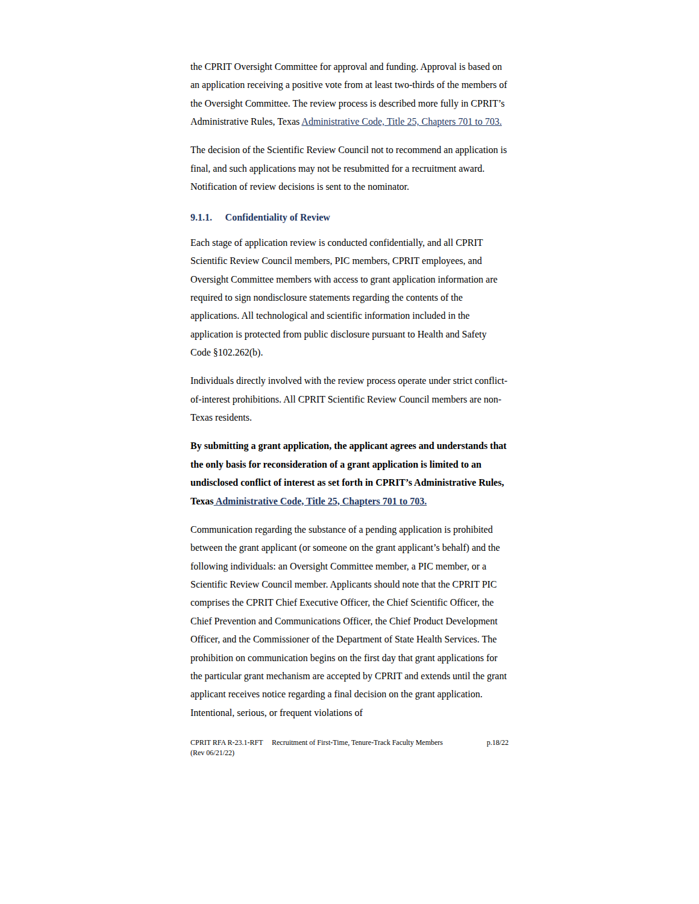the CPRIT Oversight Committee for approval and funding. Approval is based on an application receiving a positive vote from at least two-thirds of the members of the Oversight Committee. The review process is described more fully in CPRIT’s Administrative Rules, Texas Administrative Code, Title 25, Chapters 701 to 703.
The decision of the Scientific Review Council not to recommend an application is final, and such applications may not be resubmitted for a recruitment award. Notification of review decisions is sent to the nominator.
9.1.1. Confidentiality of Review
Each stage of application review is conducted confidentially, and all CPRIT Scientific Review Council members, PIC members, CPRIT employees, and Oversight Committee members with access to grant application information are required to sign nondisclosure statements regarding the contents of the applications. All technological and scientific information included in the application is protected from public disclosure pursuant to Health and Safety Code §102.262(b).
Individuals directly involved with the review process operate under strict conflict-of-interest prohibitions. All CPRIT Scientific Review Council members are non-Texas residents.
By submitting a grant application, the applicant agrees and understands that the only basis for reconsideration of a grant application is limited to an undisclosed conflict of interest as set forth in CPRIT’s Administrative Rules, Texas Administrative Code, Title 25, Chapters 701 to 703.
Communication regarding the substance of a pending application is prohibited between the grant applicant (or someone on the grant applicant’s behalf) and the following individuals: an Oversight Committee member, a PIC member, or a Scientific Review Council member. Applicants should note that the CPRIT PIC comprises the CPRIT Chief Executive Officer, the Chief Scientific Officer, the Chief Prevention and Communications Officer, the Chief Product Development Officer, and the Commissioner of the Department of State Health Services. The prohibition on communication begins on the first day that grant applications for the particular grant mechanism are accepted by CPRIT and extends until the grant applicant receives notice regarding a final decision on the grant application. Intentional, serious, or frequent violations of
CPRIT RFA R-23.1-RFT(Rev 06/21/22)
Recruitment of First-Time, Tenure-Track Faculty Members
p.18/22